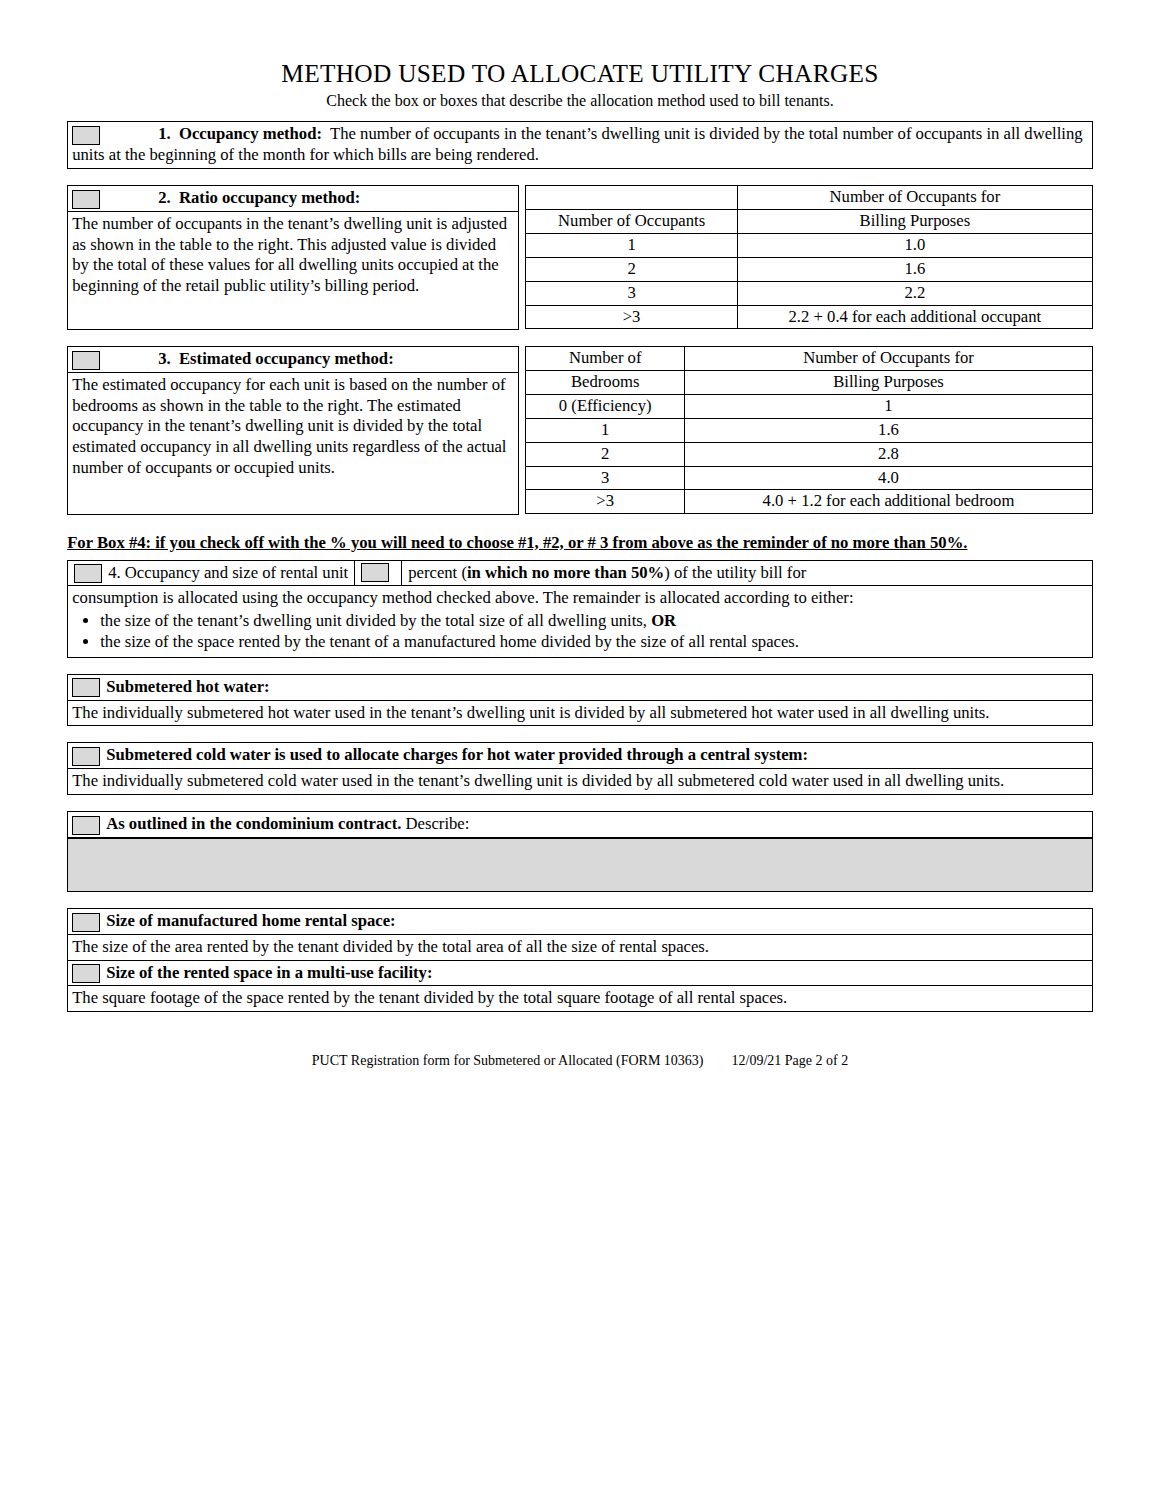METHOD USED TO ALLOCATE UTILITY CHARGES
Check the box or boxes that describe the allocation method used to bill tenants.
1. Occupancy method: The number of occupants in the tenant’s dwelling unit is divided by the total number of occupants in all dwelling units at the beginning of the month for which bills are being rendered.
| 2. Ratio occupancy method: The number of occupants in the tenant’s dwelling unit is adjusted as shown in the table to the right. This adjusted value is divided by the total of these values for all dwelling units occupied at the beginning of the retail public utility’s billing period. | | / / Number of Occupants for / / --- / --- / / Number of Occupants / Billing Purposes / / 1 / 1.0 / / 2 / 1.6 / / 3 / 2.2 / / >3 / 2.2 + 0.4 for each additional occupant / |
| 3. Estimated occupancy method: The estimated occupancy for each unit is based on the number of bedrooms as shown in the table to the right. The estimated occupancy in the tenant’s dwelling unit is divided by the total estimated occupancy in all dwelling units regardless of the actual number of occupants or occupied units. | | / Number of / Number of Occupants for / / --- / --- / / Bedrooms / Billing Purposes / / 0 (Efficiency) / 1 / / 1 / 1.6 / / 2 / 2.8 / / 3 / 4.0 / / >3 / 4.0 + 1.2 for each additional bedroom / |
For Box #4: if you check off with the % you will need to choose #1, #2, or # 3 from above as the reminder of no more than 50%.
4. Occupancy and size of rental unit
percent (in which no more than 50%) of the utility bill for
consumption is allocated using the occupancy method checked above. The remainder is allocated according to either:
the size of the tenant’s dwelling unit divided by the total size of all dwelling units, OR
the size of the space rented by the tenant of a manufactured home divided by the size of all rental spaces.
Submetered hot water:
The individually submetered hot water used in the tenant’s dwelling unit is divided by all submetered hot water used in all dwelling units.
Submetered cold water is used to allocate charges for hot water provided through a central system:
The individually submetered cold water used in the tenant’s dwelling unit is divided by all submetered cold water used in all dwelling units.
As outlined in the condominium contract. Describe:
Size of manufactured home rental space:
The size of the area rented by the tenant divided by the total area of all the size of rental spaces.
Size of the rented space in a multi-use facility:
The square footage of the space rented by the tenant divided by the total square footage of all rental spaces.
PUCT Registration form for Submetered or Allocated (FORM 10363) 12/09/21 Page 2 of 2